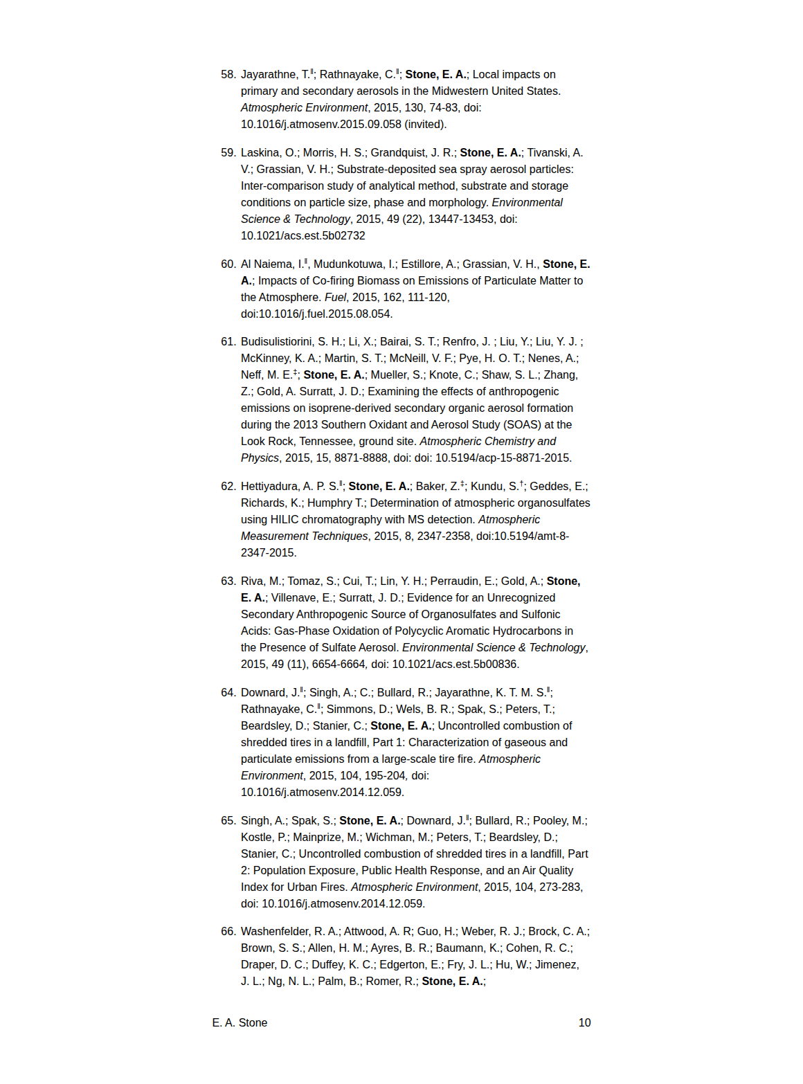58. Jayarathne, T.‖; Rathnayake, C.‖; Stone, E. A.; Local impacts on primary and secondary aerosols in the Midwestern United States. Atmospheric Environment, 2015, 130, 74-83, doi: 10.1016/j.atmosenv.2015.09.058 (invited).
59. Laskina, O.; Morris, H. S.; Grandquist, J. R.; Stone, E. A.; Tivanski, A. V.; Grassian, V. H.; Substrate-deposited sea spray aerosol particles: Inter-comparison study of analytical method, substrate and storage conditions on particle size, phase and morphology. Environmental Science & Technology, 2015, 49 (22), 13447-13453, doi: 10.1021/acs.est.5b02732
60. Al Naiema, I.‖, Mudunkotuwa, I.; Estillore, A.; Grassian, V. H., Stone, E. A.; Impacts of Co-firing Biomass on Emissions of Particulate Matter to the Atmosphere. Fuel, 2015, 162, 111-120, doi:10.1016/j.fuel.2015.08.054.
61. Budisulistiorini, S. H.; Li, X.; Bairai, S. T.; Renfro, J. ; Liu, Y.; Liu, Y. J. ; McKinney, K. A.; Martin, S. T.; McNeill, V. F.; Pye, H. O. T.; Nenes, A.; Neff, M. E.‡; Stone, E. A.; Mueller, S.; Knote, C.; Shaw, S. L.; Zhang, Z.; Gold, A. Surratt, J. D.; Examining the effects of anthropogenic emissions on isoprene-derived secondary organic aerosol formation during the 2013 Southern Oxidant and Aerosol Study (SOAS) at the Look Rock, Tennessee, ground site. Atmospheric Chemistry and Physics, 2015, 15, 8871-8888, doi: doi: 10.5194/acp-15-8871-2015.
62. Hettiyadura, A. P. S.‖; Stone, E. A.; Baker, Z.‡; Kundu, S.†; Geddes, E.; Richards, K.; Humphry T.; Determination of atmospheric organosulfates using HILIC chromatography with MS detection. Atmospheric Measurement Techniques, 2015, 8, 2347-2358, doi:10.5194/amt-8-2347-2015.
63. Riva, M.; Tomaz, S.; Cui, T.; Lin, Y. H.; Perraudin, E.; Gold, A.; Stone, E. A.; Villenave, E.; Surratt, J. D.; Evidence for an Unrecognized Secondary Anthropogenic Source of Organosulfates and Sulfonic Acids: Gas-Phase Oxidation of Polycyclic Aromatic Hydrocarbons in the Presence of Sulfate Aerosol. Environmental Science & Technology, 2015, 49 (11), 6654-6664, doi: 10.1021/acs.est.5b00836.
64. Downard, J.‖; Singh, A.; C.; Bullard, R.; Jayarathne, K. T. M. S.‖; Rathnayake, C.‖; Simmons, D.; Wels, B. R.; Spak, S.; Peters, T.; Beardsley, D.; Stanier, C.; Stone, E. A.; Uncontrolled combustion of shredded tires in a landfill, Part 1: Characterization of gaseous and particulate emissions from a large-scale tire fire. Atmospheric Environment, 2015, 104, 195-204, doi: 10.1016/j.atmosenv.2014.12.059.
65. Singh, A.; Spak, S.; Stone, E. A.; Downard, J.‖; Bullard, R.; Pooley, M.; Kostle, P.; Mainprize, M.; Wichman, M.; Peters, T.; Beardsley, D.; Stanier, C.; Uncontrolled combustion of shredded tires in a landfill, Part 2: Population Exposure, Public Health Response, and an Air Quality Index for Urban Fires. Atmospheric Environment, 2015, 104, 273-283, doi: 10.1016/j.atmosenv.2014.12.059.
66. Washenfelder, R. A.; Attwood, A. R; Guo, H.; Weber, R. J.; Brock, C. A.; Brown, S. S.; Allen, H. M.; Ayres, B. R.; Baumann, K.; Cohen, R. C.; Draper, D. C.; Duffey, K. C.; Edgerton, E.; Fry, J. L.; Hu, W.; Jimenez, J. L.; Ng, N. L.; Palm, B.; Romer, R.; Stone, E. A.;
E. A. Stone 10